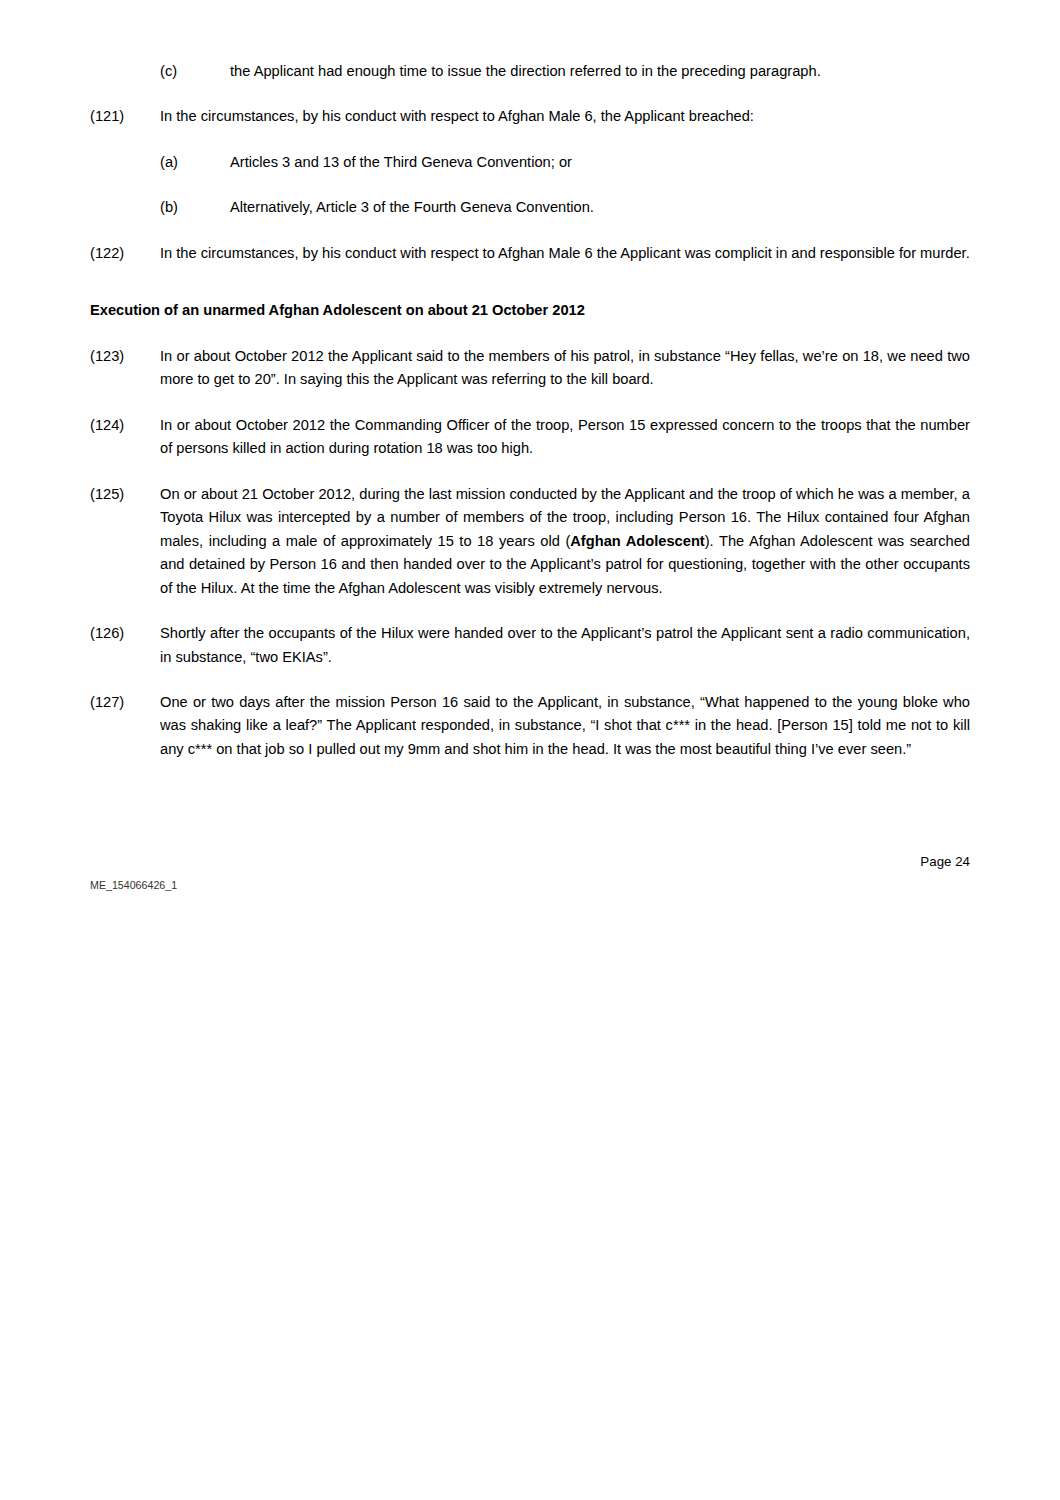(c)
the Applicant had enough time to issue the direction referred to in the preceding paragraph.
(121)
In the circumstances, by his conduct with respect to Afghan Male 6, the Applicant breached:
(a)
Articles 3 and 13 of the Third Geneva Convention; or
(b)
Alternatively, Article 3 of the Fourth Geneva Convention.
(122)
In the circumstances, by his conduct with respect to Afghan Male 6 the Applicant was complicit in and responsible for murder.
Execution of an unarmed Afghan Adolescent on about 21 October 2012
(123)
In or about October 2012 the Applicant said to the members of his patrol, in substance “Hey fellas, we’re on 18, we need two more to get to 20”. In saying this the Applicant was referring to the kill board.
(124)
In or about October 2012 the Commanding Officer of the troop, Person 15 expressed concern to the troops that the number of persons killed in action during rotation 18 was too high.
(125)
On or about 21 October 2012, during the last mission conducted by the Applicant and the troop of which he was a member, a Toyota Hilux was intercepted by a number of members of the troop, including Person 16. The Hilux contained four Afghan males, including a male of approximately 15 to 18 years old (Afghan Adolescent). The Afghan Adolescent was searched and detained by Person 16 and then handed over to the Applicant’s patrol for questioning, together with the other occupants of the Hilux. At the time the Afghan Adolescent was visibly extremely nervous.
(126)
Shortly after the occupants of the Hilux were handed over to the Applicant’s patrol the Applicant sent a radio communication, in substance, “two EKIAs”.
(127)
One or two days after the mission Person 16 said to the Applicant, in substance, “What happened to the young bloke who was shaking like a leaf?” The Applicant responded, in substance, “I shot that c*** in the head. [Person 15] told me not to kill any c*** on that job so I pulled out my 9mm and shot him in the head. It was the most beautiful thing I’ve ever seen.”
Page 24
ME_154066426_1